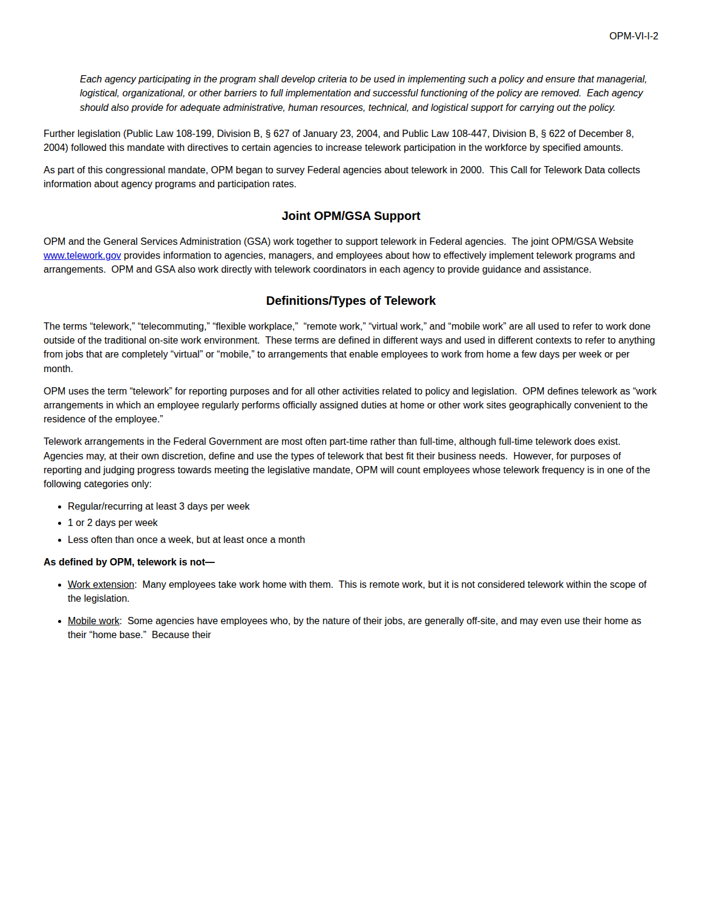OPM-VI-I-2
Each agency participating in the program shall develop criteria to be used in implementing such a policy and ensure that managerial, logistical, organizational, or other barriers to full implementation and successful functioning of the policy are removed. Each agency should also provide for adequate administrative, human resources, technical, and logistical support for carrying out the policy.
Further legislation (Public Law 108-199, Division B, § 627 of January 23, 2004, and Public Law 108-447, Division B, § 622 of December 8, 2004) followed this mandate with directives to certain agencies to increase telework participation in the workforce by specified amounts.
As part of this congressional mandate, OPM began to survey Federal agencies about telework in 2000. This Call for Telework Data collects information about agency programs and participation rates.
Joint OPM/GSA Support
OPM and the General Services Administration (GSA) work together to support telework in Federal agencies. The joint OPM/GSA Website www.telework.gov provides information to agencies, managers, and employees about how to effectively implement telework programs and arrangements. OPM and GSA also work directly with telework coordinators in each agency to provide guidance and assistance.
Definitions/Types of Telework
The terms “telework,” “telecommuting,” “flexible workplace,” “remote work,” “virtual work,” and “mobile work” are all used to refer to work done outside of the traditional on-site work environment. These terms are defined in different ways and used in different contexts to refer to anything from jobs that are completely “virtual” or “mobile,” to arrangements that enable employees to work from home a few days per week or per month.
OPM uses the term “telework” for reporting purposes and for all other activities related to policy and legislation. OPM defines telework as “work arrangements in which an employee regularly performs officially assigned duties at home or other work sites geographically convenient to the residence of the employee.”
Telework arrangements in the Federal Government are most often part-time rather than full-time, although full-time telework does exist. Agencies may, at their own discretion, define and use the types of telework that best fit their business needs. However, for purposes of reporting and judging progress towards meeting the legislative mandate, OPM will count employees whose telework frequency is in one of the following categories only:
Regular/recurring at least 3 days per week
1 or 2 days per week
Less often than once a week, but at least once a month
As defined by OPM, telework is not—
Work extension: Many employees take work home with them. This is remote work, but it is not considered telework within the scope of the legislation.
Mobile work: Some agencies have employees who, by the nature of their jobs, are generally off-site, and may even use their home as their “home base.” Because their